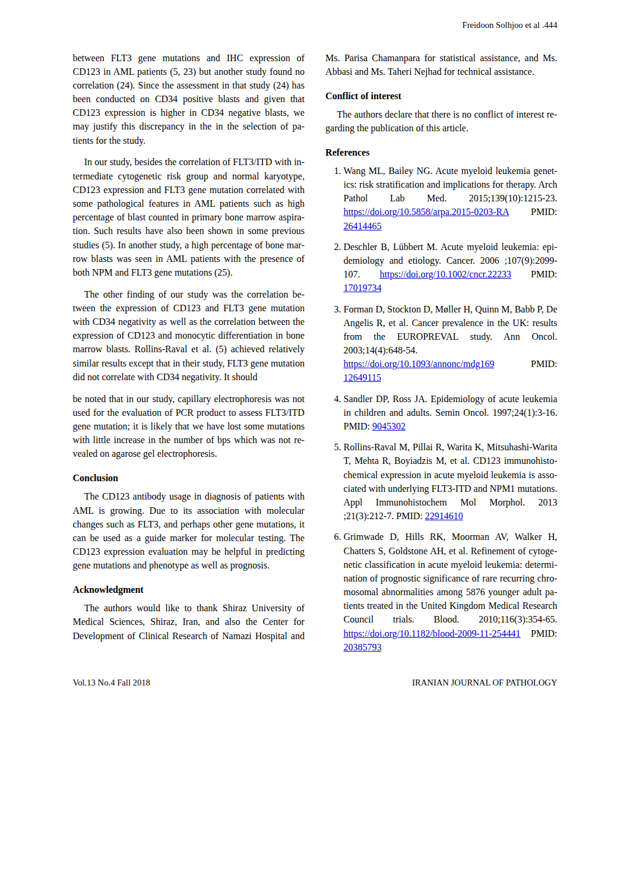Freidoon Solhjoo et al .444
between FLT3 gene mutations and IHC expression of CD123 in AML patients (5, 23) but another study found no correlation (24). Since the assessment in that study (24) has been conducted on CD34 positive blasts and given that CD123 expression is higher in CD34 negative blasts, we may justify this discrepancy in the in the selection of patients for the study.
In our study, besides the correlation of FLT3/ITD with intermediate cytogenetic risk group and normal karyotype, CD123 expression and FLT3 gene mutation correlated with some pathological features in AML patients such as high percentage of blast counted in primary bone marrow aspiration. Such results have also been shown in some previous studies (5). In another study, a high percentage of bone marrow blasts was seen in AML patients with the presence of both NPM and FLT3 gene mutations (25).
The other finding of our study was the correlation between the expression of CD123 and FLT3 gene mutation with CD34 negativity as well as the correlation between the expression of CD123 and monocytic differentiation in bone marrow blasts. Rollins-Raval et al. (5) achieved relatively similar results except that in their study, FLT3 gene mutation did not correlate with CD34 negativity. It should
be noted that in our study, capillary electrophoresis was not used for the evaluation of PCR product to assess FLT3/ITD gene mutation; it is likely that we have lost some mutations with little increase in the number of bps which was not revealed on agarose gel electrophoresis.
Conclusion
The CD123 antibody usage in diagnosis of patients with AML is growing. Due to its association with molecular changes such as FLT3, and perhaps other gene mutations, it can be used as a guide marker for molecular testing. The CD123 expression evaluation may be helpful in predicting gene mutations and phenotype as well as prognosis.
Acknowledgment
The authors would like to thank Shiraz University of Medical Sciences, Shiraz, Iran, and also the Center for Development of Clinical Research of Namazi Hospital and Ms. Parisa Chamanpara for statistical assistance, and Ms. Abbasi and Ms. Taheri Nejhad for technical assistance.
Conflict of interest
The authors declare that there is no conflict of interest regarding the publication of this article.
References
Wang ML, Bailey NG. Acute myeloid leukemia genetics: risk stratification and implications for therapy. Arch Pathol Lab Med. 2015;139(10):1215-23. https://doi.org/10.5858/arpa.2015-0203-RA PMID: 26414465
Deschler B, Lübbert M. Acute myeloid leukemia: epidemiology and etiology. Cancer. 2006 ;107(9):2099-107. https://doi.org/10.1002/cncr.22233 PMID: 17019734
Forman D, Stockton D, Møller H, Quinn M, Babb P, De Angelis R, et al. Cancer prevalence in the UK: results from the EUROPREVAL study. Ann Oncol. 2003;14(4):648-54. https://doi.org/10.1093/annonc/mdg169 PMID: 12649115
Sandler DP, Ross JA. Epidemiology of acute leukemia in children and adults. Semin Oncol. 1997;24(1):3-16. PMID: 9045302
Rollins-Raval M, Pillai R, Warita K, Mitsuhashi-Warita T, Mehta R, Boyiadzis M, et al. CD123 immunohistochemical expression in acute myeloid leukemia is associated with underlying FLT3-ITD and NPM1 mutations. Appl Immunohistochem Mol Morphol. 2013 ;21(3):212-7. PMID: 22914610
Grimwade D, Hills RK, Moorman AV, Walker H, Chatters S, Goldstone AH, et al. Refinement of cytogenetic classification in acute myeloid leukemia: determination of prognostic significance of rare recurring chromosomal abnormalities among 5876 younger adult patients treated in the United Kingdom Medical Research Council trials. Blood. 2010;116(3):354-65. https://doi.org/10.1182/blood-2009-11-254441 PMID: 20385793
Vol.13 No.4 Fall 2018 IRANIAN JOURNAL OF PATHOLOGY